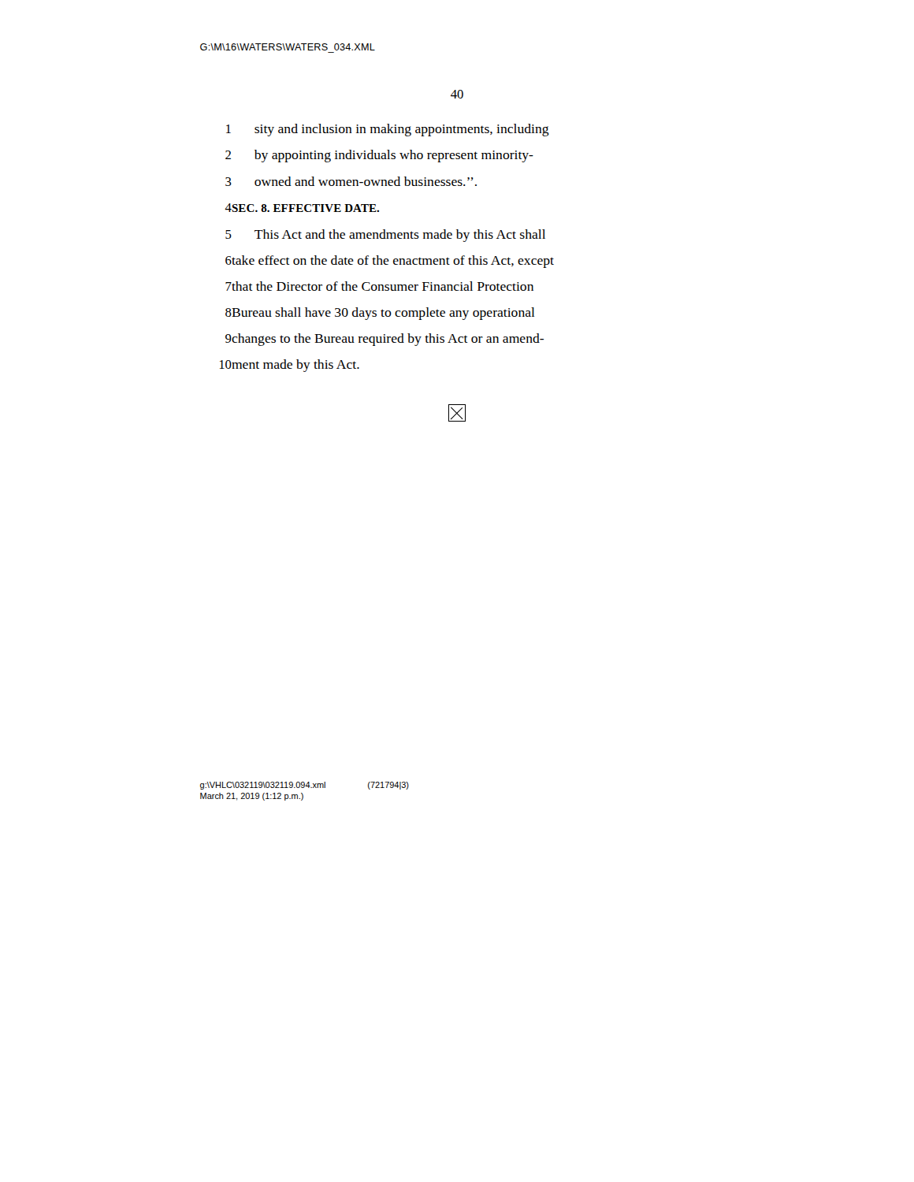G:\M\16\WATERS\WATERS_034.XML
40
| 1 | sity and inclusion in making appointments, including |
| 2 | by appointing individuals who represent minority- |
| 3 | owned and women-owned businesses.’’. |
| 4 | SEC. 8. EFFECTIVE DATE. |
| 5 | This Act and the amendments made by this Act shall |
| 6 | take effect on the date of the enactment of this Act, except |
| 7 | that the Director of the Consumer Financial Protection |
| 8 | Bureau shall have 30 days to complete any operational |
| 9 | changes to the Bureau required by this Act or an amend- |
| 10 | ment made by this Act. |
g:\VHLC\032119\032119.094.xml
(721794|3)
March 21, 2019 (1:12 p.m.)